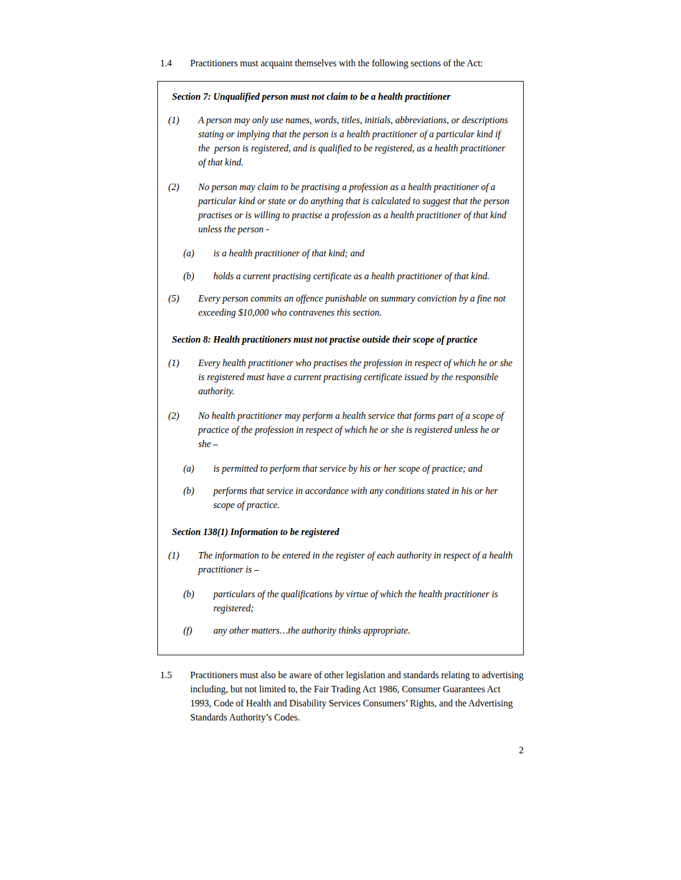1.4
Practitioners must acquaint themselves with the following sections of the Act:
Section 7: Unqualified person must not claim to be a health practitioner
(1)
A person may only use names, words, titles, initials, abbreviations, or descriptions stating or implying that the person is a health practitioner of a particular kind if the person is registered, and is qualified to be registered, as a health practitioner of that kind.
(2)
No person may claim to be practising a profession as a health practitioner of a particular kind or state or do anything that is calculated to suggest that the person practises or is willing to practise a profession as a health practitioner of that kind unless the person -
(a)
is a health practitioner of that kind; and
(b)
holds a current practising certificate as a health practitioner of that kind.
(5)
Every person commits an offence punishable on summary conviction by a fine not exceeding $10,000 who contravenes this section.
Section 8: Health practitioners must not practise outside their scope of practice
(1)
Every health practitioner who practises the profession in respect of which he or she is registered must have a current practising certificate issued by the responsible authority.
(2)
No health practitioner may perform a health service that forms part of a scope of practice of the profession in respect of which he or she is registered unless he or she –
(a)
is permitted to perform that service by his or her scope of practice; and
(b)
performs that service in accordance with any conditions stated in his or her scope of practice.
Section 138(1) Information to be registered
(1)
The information to be entered in the register of each authority in respect of a health practitioner is –
(b)
particulars of the qualifications by virtue of which the health practitioner is registered;
(f)
any other matters…the authority thinks appropriate.
1.5
Practitioners must also be aware of other legislation and standards relating to advertising including, but not limited to, the Fair Trading Act 1986, Consumer Guarantees Act 1993, Code of Health and Disability Services Consumers’ Rights, and the Advertising Standards Authority’s Codes.
2